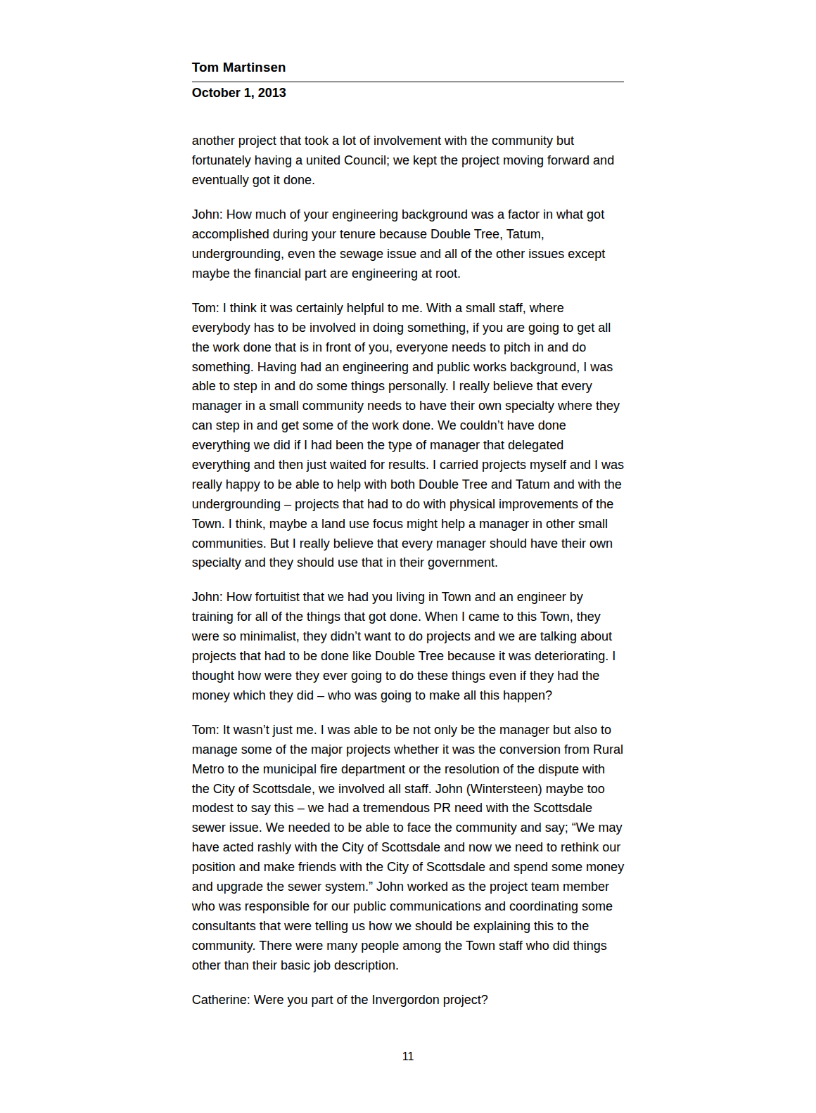Tom Martinsen
October 1, 2013
another project that took a lot of involvement with the community but fortunately having a united Council; we kept the project moving forward and eventually got it done.
John: How much of your engineering background was a factor in what got accomplished during your tenure because Double Tree, Tatum, undergrounding, even the sewage issue and all of the other issues except maybe the financial part are engineering at root.
Tom: I think it was certainly helpful to me. With a small staff, where everybody has to be involved in doing something, if you are going to get all the work done that is in front of you, everyone needs to pitch in and do something. Having had an engineering and public works background, I was able to step in and do some things personally. I really believe that every manager in a small community needs to have their own specialty where they can step in and get some of the work done. We couldn’t have done everything we did if I had been the type of manager that delegated everything and then just waited for results. I carried projects myself and I was really happy to be able to help with both Double Tree and Tatum and with the undergrounding – projects that had to do with physical improvements of the Town. I think, maybe a land use focus might help a manager in other small communities. But I really believe that every manager should have their own specialty and they should use that in their government.
John: How fortuitist that we had you living in Town and an engineer by training for all of the things that got done. When I came to this Town, they were so minimalist, they didn’t want to do projects and we are talking about projects that had to be done like Double Tree because it was deteriorating. I thought how were they ever going to do these things even if they had the money which they did – who was going to make all this happen?
Tom: It wasn’t just me. I was able to be not only be the manager but also to manage some of the major projects whether it was the conversion from Rural Metro to the municipal fire department or the resolution of the dispute with the City of Scottsdale, we involved all staff. John (Wintersteen) maybe too modest to say this – we had a tremendous PR need with the Scottsdale sewer issue. We needed to be able to face the community and say; “We may have acted rashly with the City of Scottsdale and now we need to rethink our position and make friends with the City of Scottsdale and spend some money and upgrade the sewer system.” John worked as the project team member who was responsible for our public communications and coordinating some consultants that were telling us how we should be explaining this to the community. There were many people among the Town staff who did things other than their basic job description.
Catherine: Were you part of the Invergordon project?
11